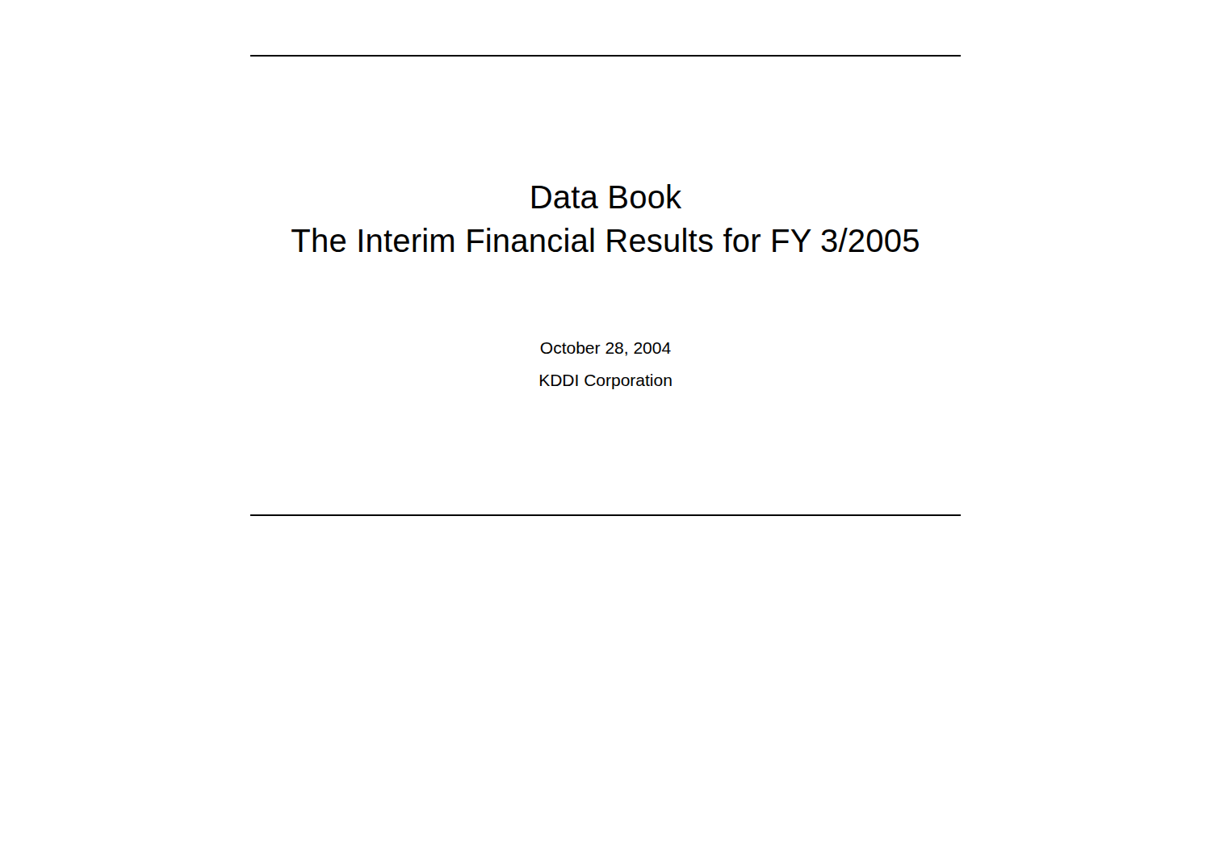Data Book The Interim Financial Results for FY 3/2005
October 28, 2004
KDDI Corporation